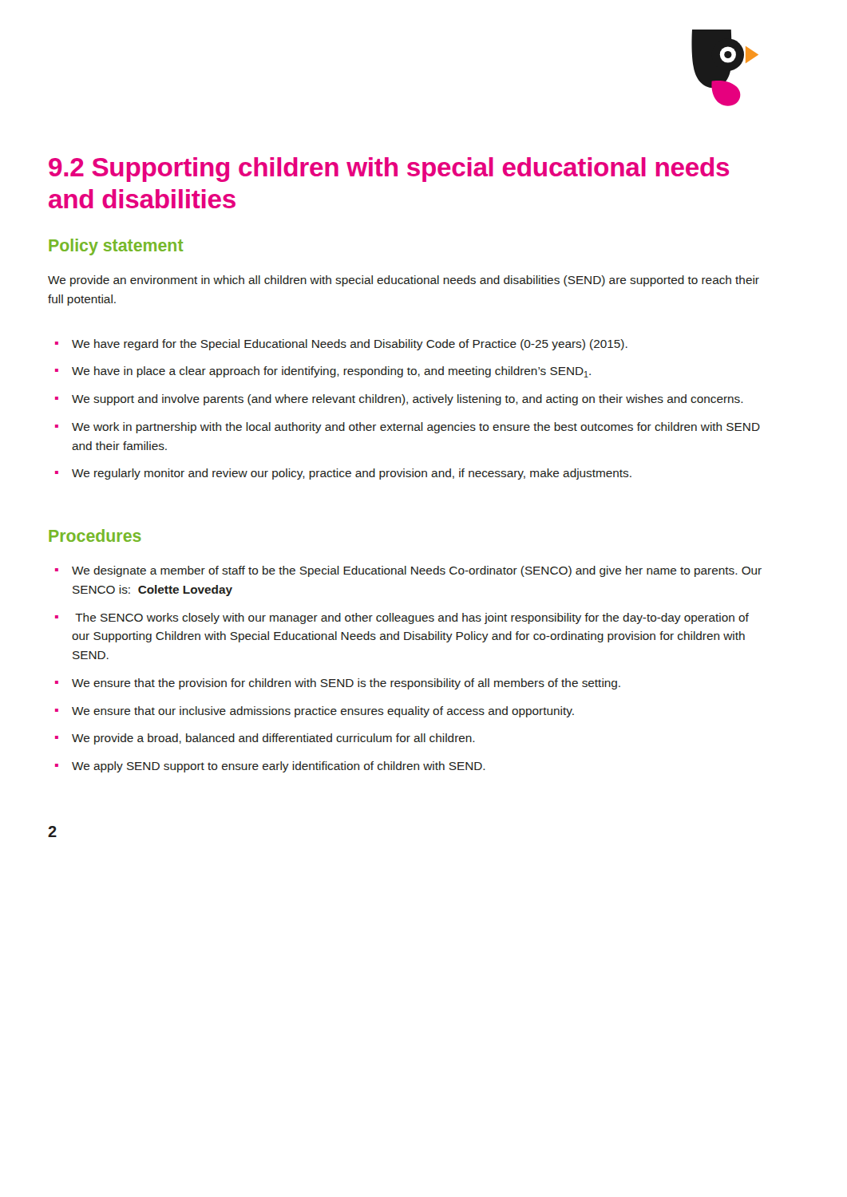9.2 Supporting children with special educational needs and disabilities
Policy statement
We provide an environment in which all children with special educational needs and disabilities (SEND) are supported to reach their full potential.
We have regard for the Special Educational Needs and Disability Code of Practice (0-25 years) (2015).
We have in place a clear approach for identifying, responding to, and meeting children’s SEND1.
We support and involve parents (and where relevant children), actively listening to, and acting on their wishes and concerns.
We work in partnership with the local authority and other external agencies to ensure the best outcomes for children with SEND and their families.
We regularly monitor and review our policy, practice and provision and, if necessary, make adjustments.
Procedures
We designate a member of staff to be the Special Educational Needs Co-ordinator (SENCO) and give her name to parents. Our SENCO is: Colette Loveday
The SENCO works closely with our manager and other colleagues and has joint responsibility for the day-to-day operation of our Supporting Children with Special Educational Needs and Disability Policy and for co-ordinating provision for children with SEND.
We ensure that the provision for children with SEND is the responsibility of all members of the setting.
We ensure that our inclusive admissions practice ensures equality of access and opportunity.
We provide a broad, balanced and differentiated curriculum for all children.
We apply SEND support to ensure early identification of children with SEND.
2